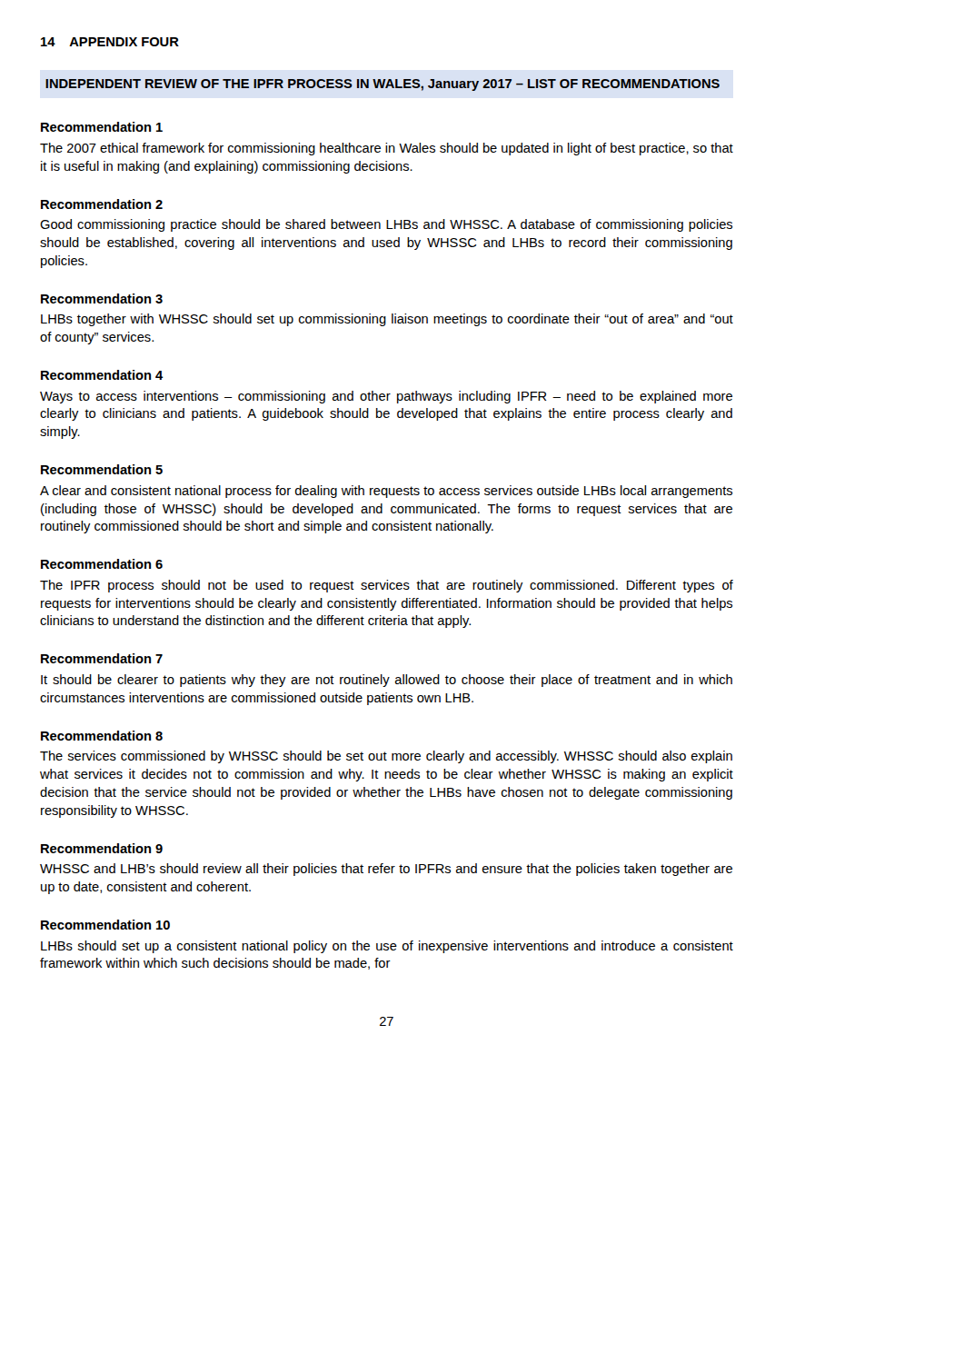14 APPENDIX FOUR
INDEPENDENT REVIEW OF THE IPFR PROCESS IN WALES, January 2017 – LIST OF RECOMMENDATIONS
Recommendation 1
The 2007 ethical framework for commissioning healthcare in Wales should be updated in light of best practice, so that it is useful in making (and explaining) commissioning decisions.
Recommendation 2
Good commissioning practice should be shared between LHBs and WHSSC. A database of commissioning policies should be established, covering all interventions and used by WHSSC and LHBs to record their commissioning policies.
Recommendation 3
LHBs together with WHSSC should set up commissioning liaison meetings to coordinate their “out of area” and “out of county” services.
Recommendation 4
Ways to access interventions – commissioning and other pathways including IPFR – need to be explained more clearly to clinicians and patients. A guidebook should be developed that explains the entire process clearly and simply.
Recommendation 5
A clear and consistent national process for dealing with requests to access services outside LHBs local arrangements (including those of WHSSC) should be developed and communicated. The forms to request services that are routinely commissioned should be short and simple and consistent nationally.
Recommendation 6
The IPFR process should not be used to request services that are routinely commissioned. Different types of requests for interventions should be clearly and consistently differentiated. Information should be provided that helps clinicians to understand the distinction and the different criteria that apply.
Recommendation 7
It should be clearer to patients why they are not routinely allowed to choose their place of treatment and in which circumstances interventions are commissioned outside patients own LHB.
Recommendation 8
The services commissioned by WHSSC should be set out more clearly and accessibly. WHSSC should also explain what services it decides not to commission and why. It needs to be clear whether WHSSC is making an explicit decision that the service should not be provided or whether the LHBs have chosen not to delegate commissioning responsibility to WHSSC.
Recommendation 9
WHSSC and LHB’s should review all their policies that refer to IPFRs and ensure that the policies taken together are up to date, consistent and coherent.
Recommendation 10
LHBs should set up a consistent national policy on the use of inexpensive interventions and introduce a consistent framework within which such decisions should be made, for
27